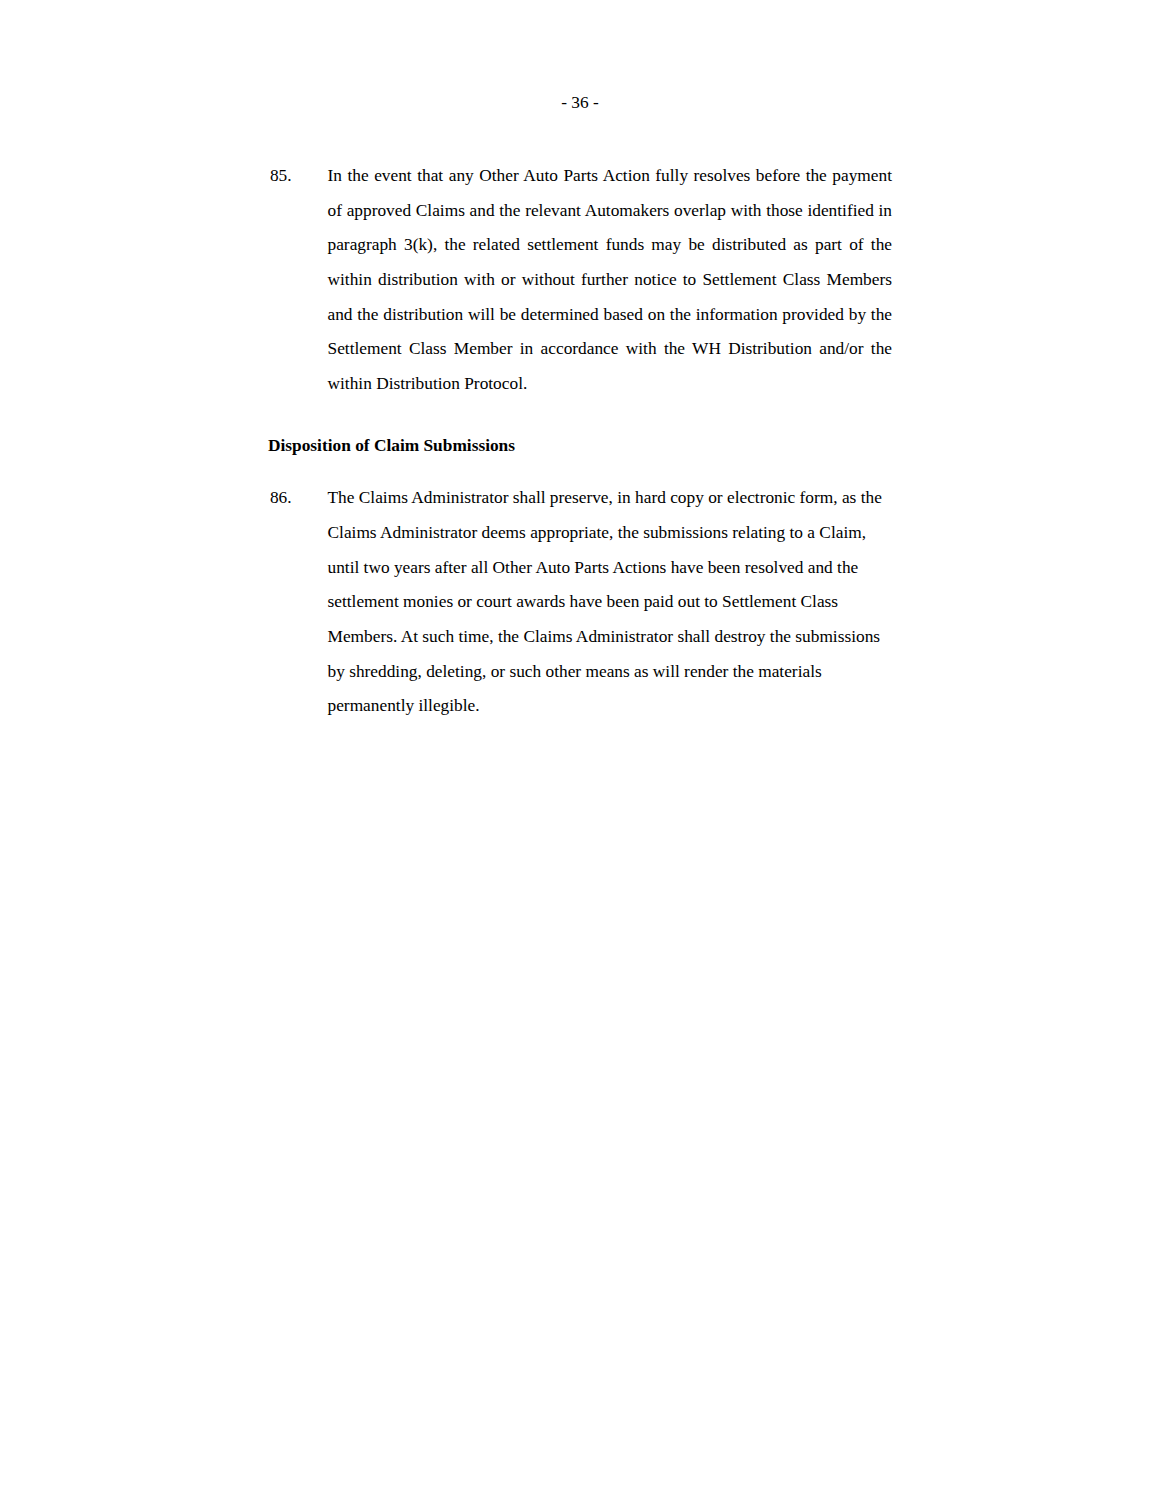- 36 -
85.
In the event that any Other Auto Parts Action fully resolves before the payment of approved Claims and the relevant Automakers overlap with those identified in paragraph 3(k), the related settlement funds may be distributed as part of the within distribution with or without further notice to Settlement Class Members and the distribution will be determined based on the information provided by the Settlement Class Member in accordance with the WH Distribution and/or the within Distribution Protocol.
Disposition of Claim Submissions
86.
The Claims Administrator shall preserve, in hard copy or electronic form, as the Claims Administrator deems appropriate, the submissions relating to a Claim, until two years after all Other Auto Parts Actions have been resolved and the settlement monies or court awards have been paid out to Settlement Class Members. At such time, the Claims Administrator shall destroy the submissions by shredding, deleting, or such other means as will render the materials permanently illegible.